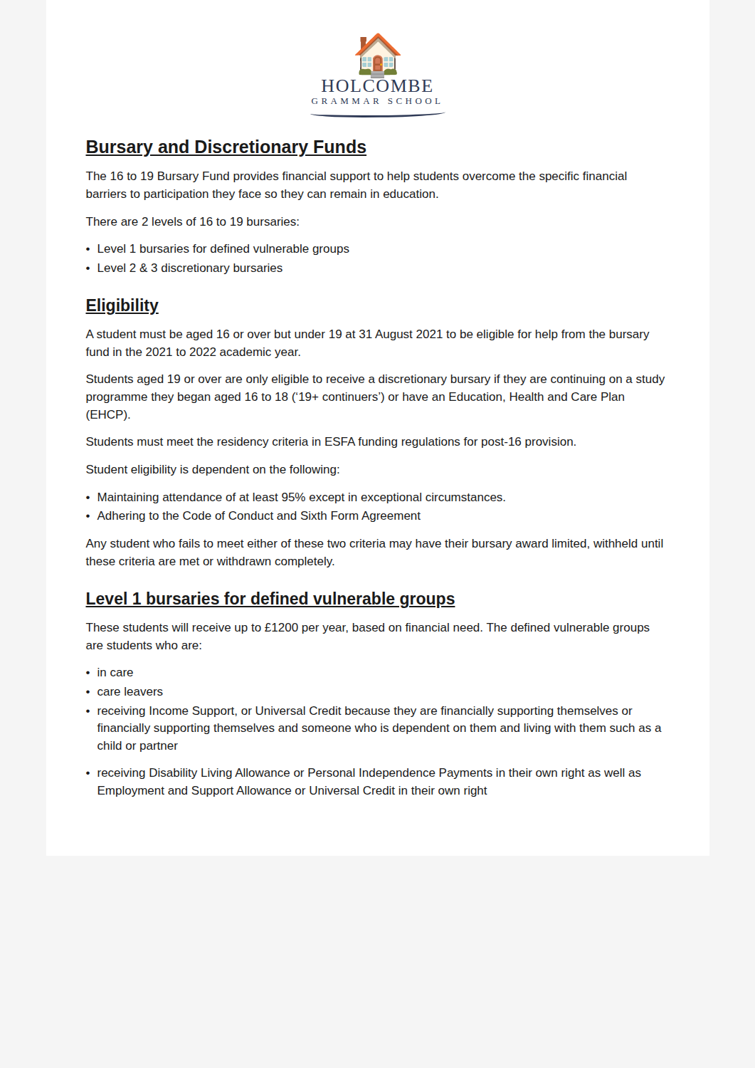🏠 HOLCOMBE GRAMMAR SCHOOL
Bursary and Discretionary Funds
The 16 to 19 Bursary Fund provides financial support to help students overcome the specific financial barriers to participation they face so they can remain in education.
There are 2 levels of 16 to 19 bursaries:
Level 1 bursaries for defined vulnerable groups
Level 2 & 3 discretionary bursaries
Eligibility
A student must be aged 16 or over but under 19 at 31 August 2021 to be eligible for help from the bursary fund in the 2021 to 2022 academic year.
Students aged 19 or over are only eligible to receive a discretionary bursary if they are continuing on a study programme they began aged 16 to 18 (‘19+ continuers’) or have an Education, Health and Care Plan (EHCP).
Students must meet the residency criteria in ESFA funding regulations for post-16 provision.
Student eligibility is dependent on the following:
Maintaining attendance of at least 95% except in exceptional circumstances.
Adhering to the Code of Conduct and Sixth Form Agreement
Any student who fails to meet either of these two criteria may have their bursary award limited, withheld until these criteria are met or withdrawn completely.
Level 1 bursaries for defined vulnerable groups
These students will receive up to £1200 per year, based on financial need. The defined vulnerable groups are students who are:
in care
care leavers
receiving Income Support, or Universal Credit because they are financially supporting themselves or financially supporting themselves and someone who is dependent on them and living with them such as a child or partner
receiving Disability Living Allowance or Personal Independence Payments in their own right as well as Employment and Support Allowance or Universal Credit in their own right